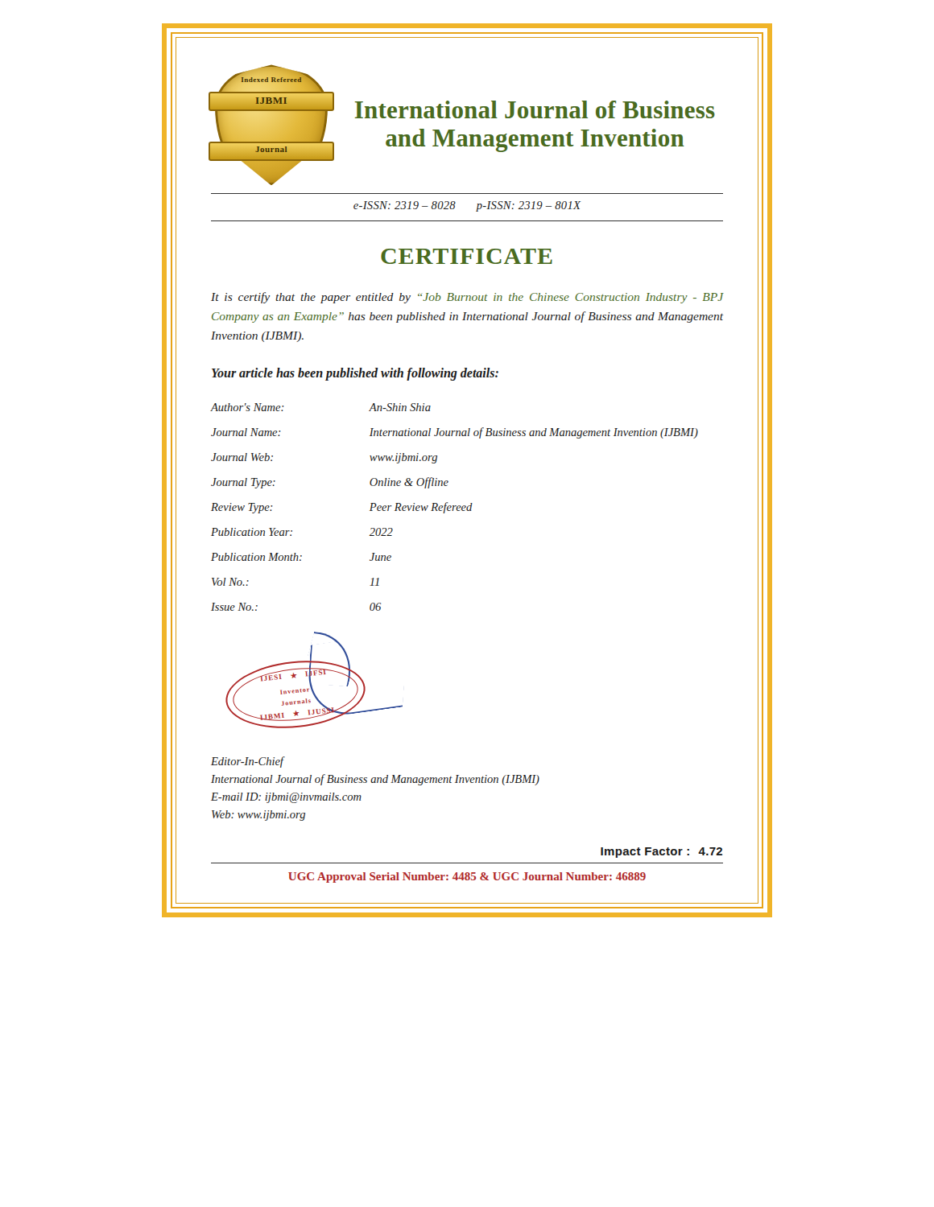Indexed Refereed
IJBMI
Journal
International Journal of Business
and Management Invention
e-ISSN: 2319 – 8028 p-ISSN: 2319 – 801X
CERTIFICATE
It is certify that the paper entitled by “Job Burnout in the Chinese Construction Industry - BPJ Company as an Example” has been published in International Journal of Business and Management Invention (IJBMI).
Your article has been published with following details:
| Author's Name: | An-Shin Shia |
| Journal Name: | International Journal of Business and Management Invention (IJBMI) |
| Journal Web: | www.ijbmi.org |
| Journal Type: | Online & Offline |
| Review Type: | Peer Review Refereed |
| Publication Year: | 2022 |
| Publication Month: | June |
| Vol No.: | 11 |
| Issue No.: | 06 |
IJESI ★ IJFSI
Inventor
Journals
IJBMI ★ IJUSSI
Editor-In-Chief
International Journal of Business and Management Invention (IJBMI)
E-mail ID: ijbmi@invmails.com
Web: www.ijbmi.org
Impact Factor :4.72
UGC Approval Serial Number: 4485 & UGC Journal Number: 46889